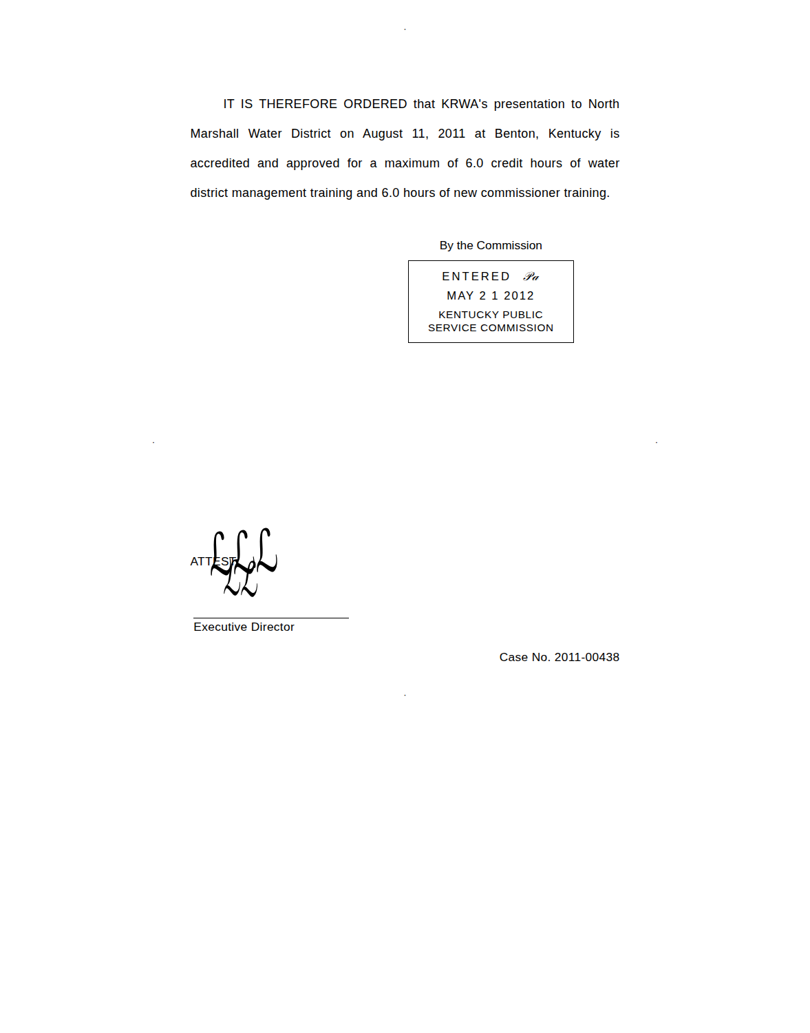·
IT IS THEREFORE ORDERED that KRWA's presentation to North Marshall Water District on August 11, 2011 at Benton, Kentucky is accredited and approved for a maximum of 6.0 credit hours of water district management training and 6.0 hours of new commissioner training.
By the Commission
ENTERED 𝒫𝒶
MAY 2 1 2012
KENTUCKY PUBLIC
SERVICE COMMISSION
·
·
ATTEST:
ℒℒℒ
ℒℒ
Executive Director
Case No. 2011-00438
·